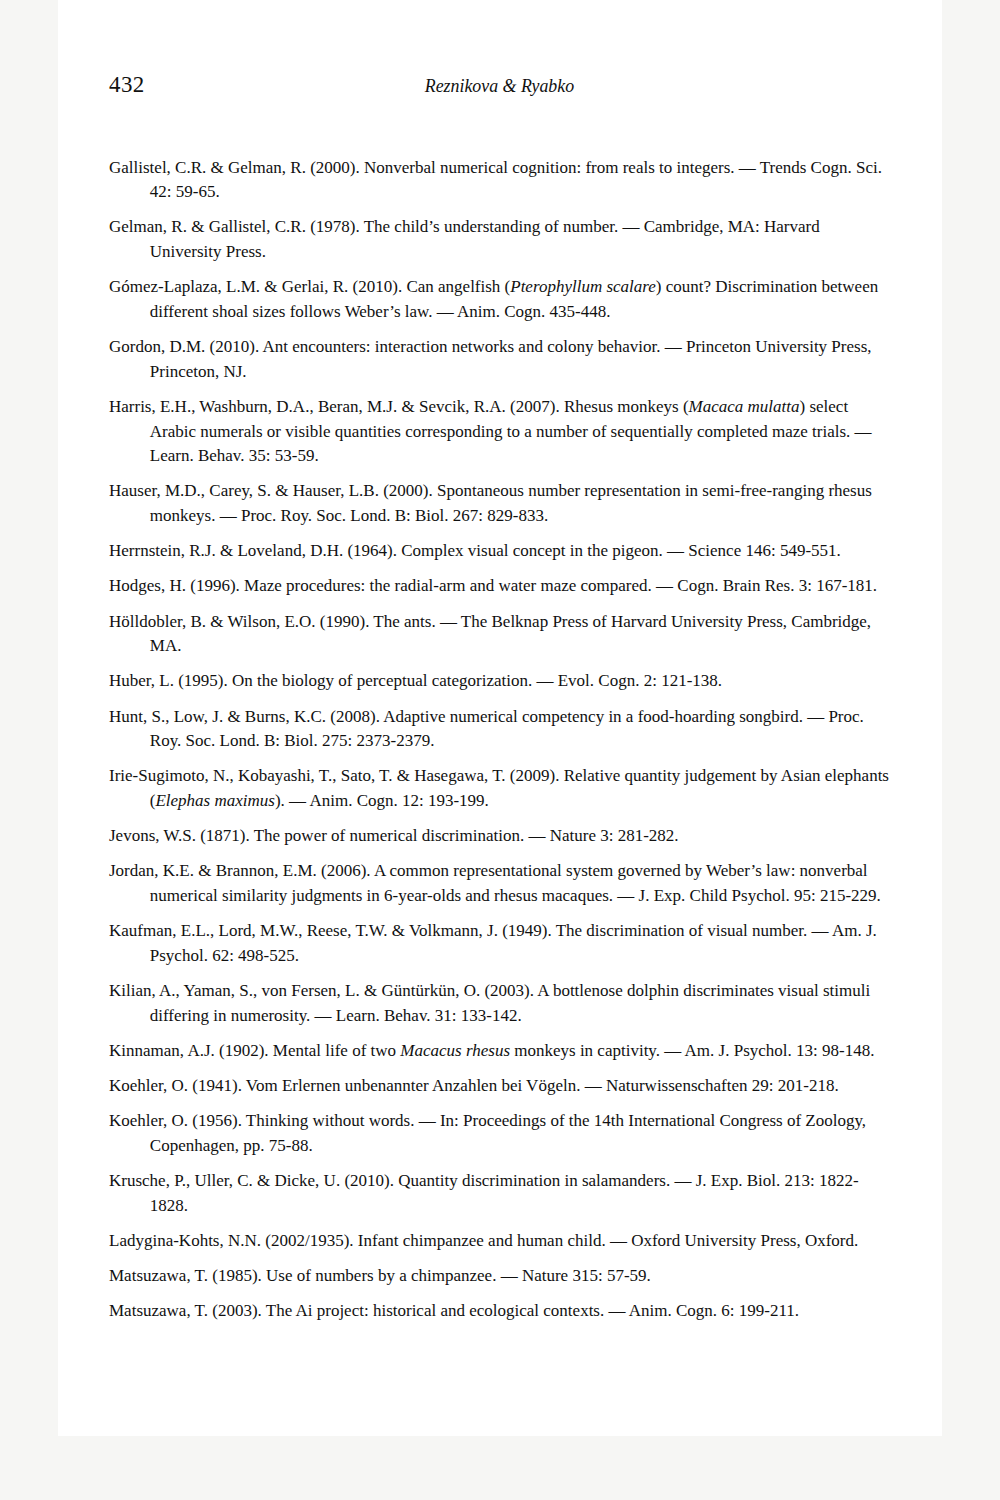432 Reznikova & Ryabko
Gallistel, C.R. & Gelman, R. (2000). Nonverbal numerical cognition: from reals to integers. — Trends Cogn. Sci. 42: 59-65.
Gelman, R. & Gallistel, C.R. (1978). The child’s understanding of number. — Cambridge, MA: Harvard University Press.
Gómez-Laplaza, L.M. & Gerlai, R. (2010). Can angelfish (Pterophyllum scalare) count? Discrimination between different shoal sizes follows Weber’s law. — Anim. Cogn. 435-448.
Gordon, D.M. (2010). Ant encounters: interaction networks and colony behavior. — Princeton University Press, Princeton, NJ.
Harris, E.H., Washburn, D.A., Beran, M.J. & Sevcik, R.A. (2007). Rhesus monkeys (Macaca mulatta) select Arabic numerals or visible quantities corresponding to a number of sequentially completed maze trials. — Learn. Behav. 35: 53-59.
Hauser, M.D., Carey, S. & Hauser, L.B. (2000). Spontaneous number representation in semi-free-ranging rhesus monkeys. — Proc. Roy. Soc. Lond. B: Biol. 267: 829-833.
Herrnstein, R.J. & Loveland, D.H. (1964). Complex visual concept in the pigeon. — Science 146: 549-551.
Hodges, H. (1996). Maze procedures: the radial-arm and water maze compared. — Cogn. Brain Res. 3: 167-181.
Hölldobler, B. & Wilson, E.O. (1990). The ants. — The Belknap Press of Harvard University Press, Cambridge, MA.
Huber, L. (1995). On the biology of perceptual categorization. — Evol. Cogn. 2: 121-138.
Hunt, S., Low, J. & Burns, K.C. (2008). Adaptive numerical competency in a food-hoarding songbird. — Proc. Roy. Soc. Lond. B: Biol. 275: 2373-2379.
Irie-Sugimoto, N., Kobayashi, T., Sato, T. & Hasegawa, T. (2009). Relative quantity judgement by Asian elephants (Elephas maximus). — Anim. Cogn. 12: 193-199.
Jevons, W.S. (1871). The power of numerical discrimination. — Nature 3: 281-282.
Jordan, K.E. & Brannon, E.M. (2006). A common representational system governed by Weber’s law: nonverbal numerical similarity judgments in 6-year-olds and rhesus macaques. — J. Exp. Child Psychol. 95: 215-229.
Kaufman, E.L., Lord, M.W., Reese, T.W. & Volkmann, J. (1949). The discrimination of visual number. — Am. J. Psychol. 62: 498-525.
Kilian, A., Yaman, S., von Fersen, L. & Güntürkün, O. (2003). A bottlenose dolphin discriminates visual stimuli differing in numerosity. — Learn. Behav. 31: 133-142.
Kinnaman, A.J. (1902). Mental life of two Macacus rhesus monkeys in captivity. — Am. J. Psychol. 13: 98-148.
Koehler, O. (1941). Vom Erlernen unbenannter Anzahlen bei Vögeln. — Naturwissenschaften 29: 201-218.
Koehler, O. (1956). Thinking without words. — In: Proceedings of the 14th International Congress of Zoology, Copenhagen, pp. 75-88.
Krusche, P., Uller, C. & Dicke, U. (2010). Quantity discrimination in salamanders. — J. Exp. Biol. 213: 1822-1828.
Ladygina-Kohts, N.N. (2002/1935). Infant chimpanzee and human child. — Oxford University Press, Oxford.
Matsuzawa, T. (1985). Use of numbers by a chimpanzee. — Nature 315: 57-59.
Matsuzawa, T. (2003). The Ai project: historical and ecological contexts. — Anim. Cogn. 6: 199-211.